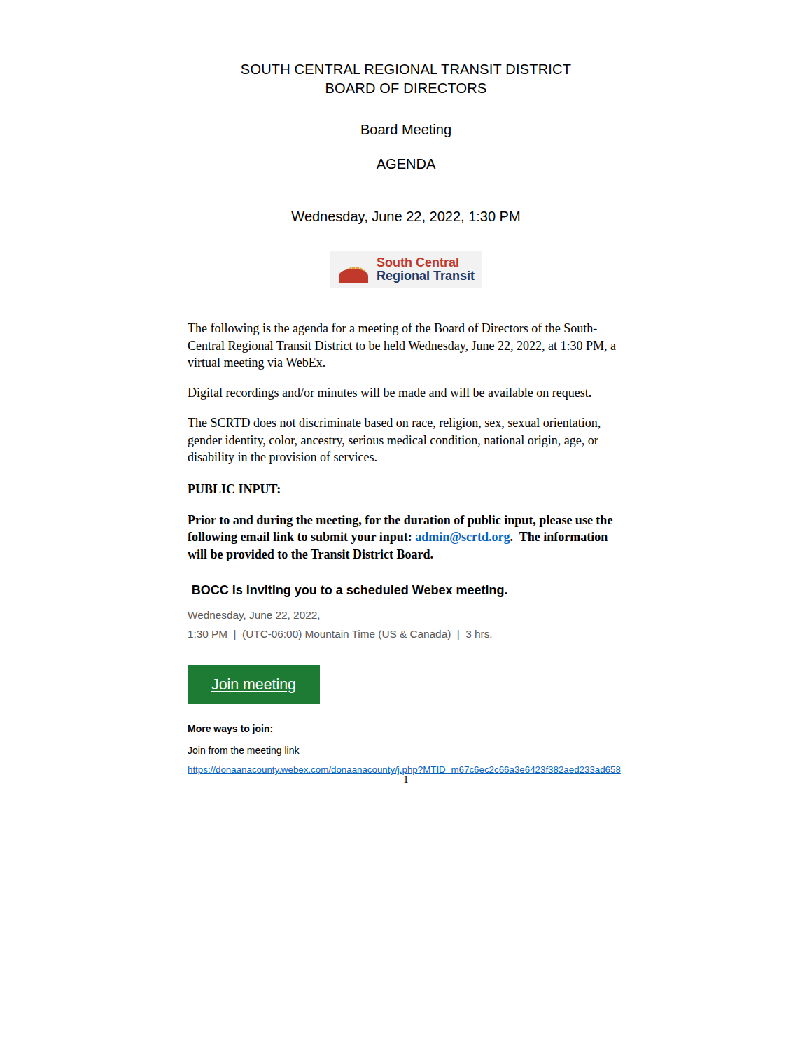SOUTH CENTRAL REGIONAL TRANSIT DISTRICT
BOARD OF DIRECTORS
Board Meeting
AGENDA
Wednesday, June 22, 2022, 1:30 PM
South Central
Regional Transit
The following is the agenda for a meeting of the Board of Directors of the South-Central Regional Transit District to be held Wednesday, June 22, 2022, at 1:30 PM, a virtual meeting via WebEx.
Digital recordings and/or minutes will be made and will be available on request.
The SCRTD does not discriminate based on race, religion, sex, sexual orientation, gender identity, color, ancestry, serious medical condition, national origin, age, or disability in the provision of services.
PUBLIC INPUT:
Prior to and during the meeting, for the duration of public input, please use the following email link to submit your input: admin@scrtd.org. The information will be provided to the Transit District Board.
BOCC is inviting you to a scheduled Webex meeting.
Wednesday, June 22, 2022,
1:30 PM | (UTC-06:00) Mountain Time (US & Canada) | 3 hrs.
Join meeting
More ways to join:
Join from the meeting link
https://donaanacounty.webex.com/donaanacounty/j.php?MTID=m67c6ec2c66a3e6423f382aed233ad658
1